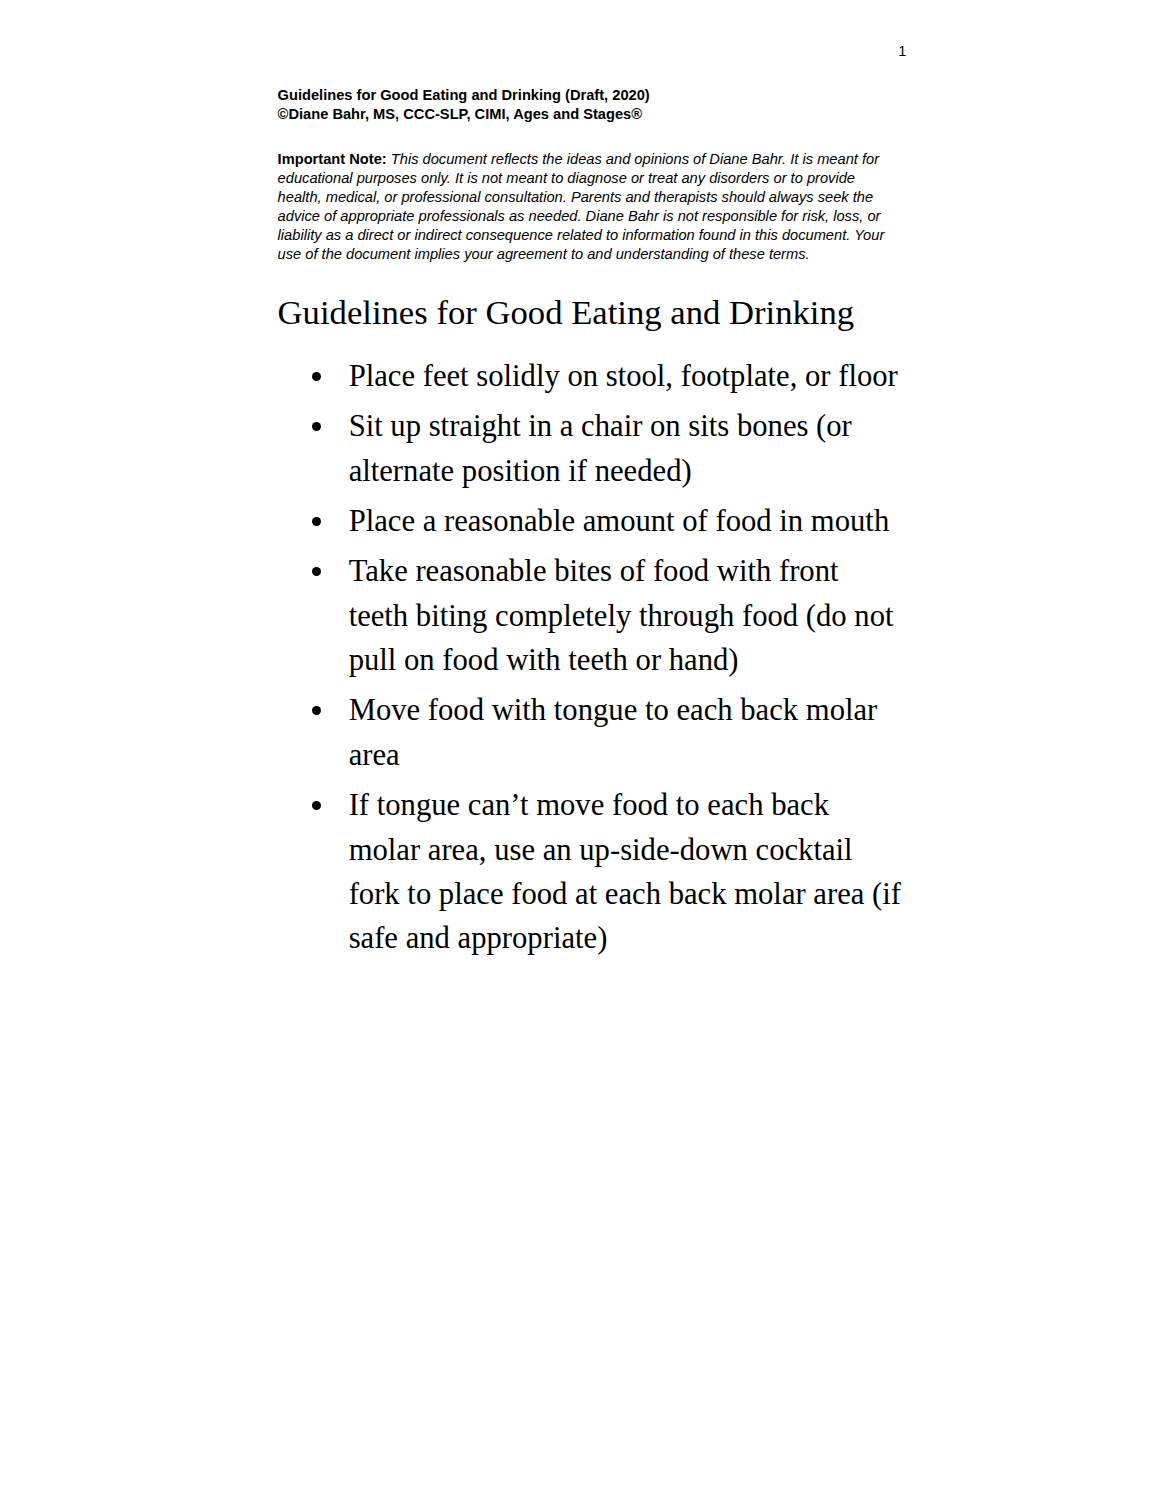1
Guidelines for Good Eating and Drinking (Draft, 2020)
©Diane Bahr, MS, CCC-SLP, CIMI, Ages and Stages®
Important Note: This document reflects the ideas and opinions of Diane Bahr. It is meant for educational purposes only. It is not meant to diagnose or treat any disorders or to provide health, medical, or professional consultation. Parents and therapists should always seek the advice of appropriate professionals as needed. Diane Bahr is not responsible for risk, loss, or liability as a direct or indirect consequence related to information found in this document. Your use of the document implies your agreement to and understanding of these terms.
Guidelines for Good Eating and Drinking
Place feet solidly on stool, footplate, or floor
Sit up straight in a chair on sits bones (or alternate position if needed)
Place a reasonable amount of food in mouth
Take reasonable bites of food with front teeth biting completely through food (do not pull on food with teeth or hand)
Move food with tongue to each back molar area
If tongue can’t move food to each back molar area, use an up-side-down cocktail fork to place food at each back molar area (if safe and appropriate)